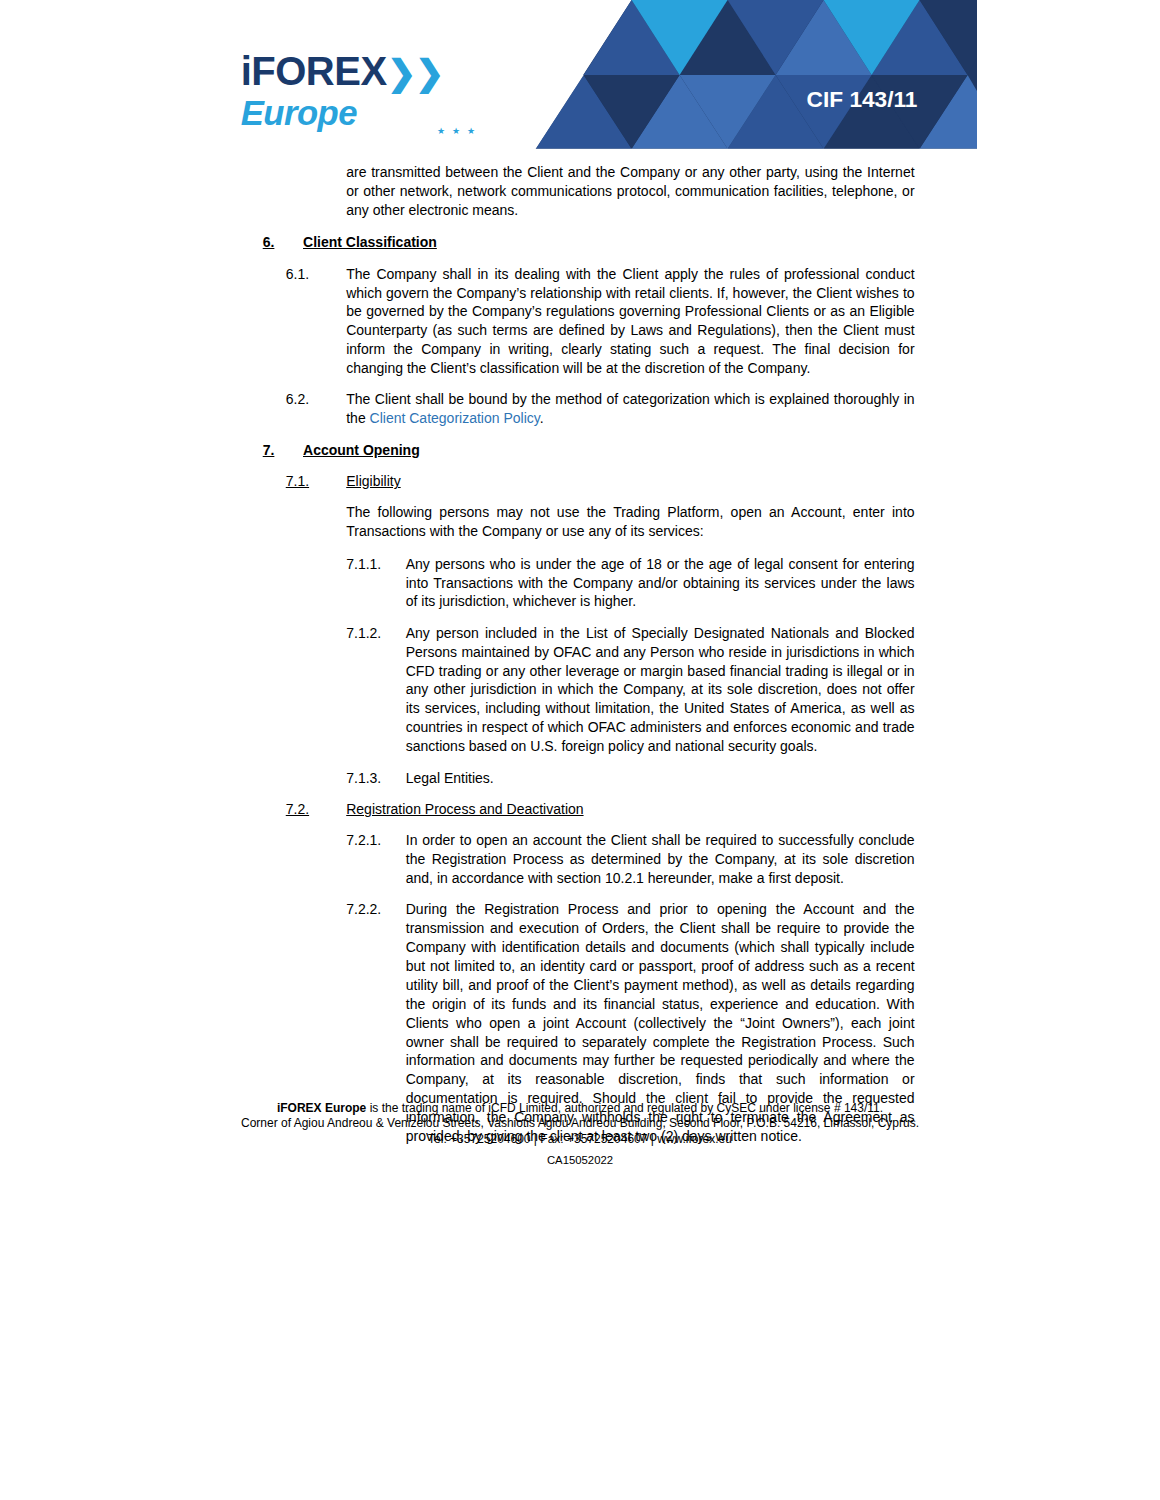CIF 143/11
i FOREX❯❯Europe
★ ★ ★
are transmitted between the Client and the Company or any other party, using the Internet or other network, network communications protocol, communication facilities, telephone, or any other electronic means.
6.
Client Classification
6.1.
The Company shall in its dealing with the Client apply the rules of professional conduct which govern the Company’s relationship with retail clients. If, however, the Client wishes to be governed by the Company’s regulations governing Professional Clients or as an Eligible Counterparty (as such terms are defined by Laws and Regulations), then the Client must inform the Company in writing, clearly stating such a request. The final decision for changing the Client’s classification will be at the discretion of the Company.
6.2.
The Client shall be bound by the method of categorization which is explained thoroughly in the Client Categorization Policy.
7.
Account Opening
7.1.
Eligibility
The following persons may not use the Trading Platform, open an Account, enter into Transactions with the Company or use any of its services:
7.1.1.
Any persons who is under the age of 18 or the age of legal consent for entering into Transactions with the Company and/or obtaining its services under the laws of its jurisdiction, whichever is higher.
7.1.2.
Any person included in the List of Specially Designated Nationals and Blocked Persons maintained by OFAC and any Person who reside in jurisdictions in which CFD trading or any other leverage or margin based financial trading is illegal or in any other jurisdiction in which the Company, at its sole discretion, does not offer its services, including without limitation, the United States of America, as well as countries in respect of which OFAC administers and enforces economic and trade sanctions based on U.S. foreign policy and national security goals.
7.1.3.
Legal Entities.
7.2.
Registration Process and Deactivation
7.2.1.
In order to open an account the Client shall be required to successfully conclude the Registration Process as determined by the Company, at its sole discretion and, in accordance with section 10.2.1 hereunder, make a first deposit.
7.2.2.
During the Registration Process and prior to opening the Account and the transmission and execution of Orders, the Client shall be require to provide the Company with identification details and documents (which shall typically include but not limited to, an identity card or passport, proof of address such as a recent utility bill, and proof of the Client’s payment method), as well as details regarding the origin of its funds and its financial status, experience and education. With Clients who open a joint Account (collectively the “Joint Owners”), each joint owner shall be required to separately complete the Registration Process. Such information and documents may further be requested periodically and where the Company, at its reasonable discretion, finds that such information or documentation is required. Should the client fail to provide the requested information, the Company withholds the right to terminate the Agreement as provided, by giving the client at least two (2) days written notice.
iFOREX Europe is the trading name of iCFD Limited, authorized and regulated by CySEC under license # 143/11.
Corner of Agiou Andreou & Venizelou Streets, Vashiotis Agiou Andreou Building, Second Floor, P.O.B. 54216, Limassol, Cyprus.
Tel: +35725204600 | Fax: +35725204607 | www.iforex.eu
CA15052022